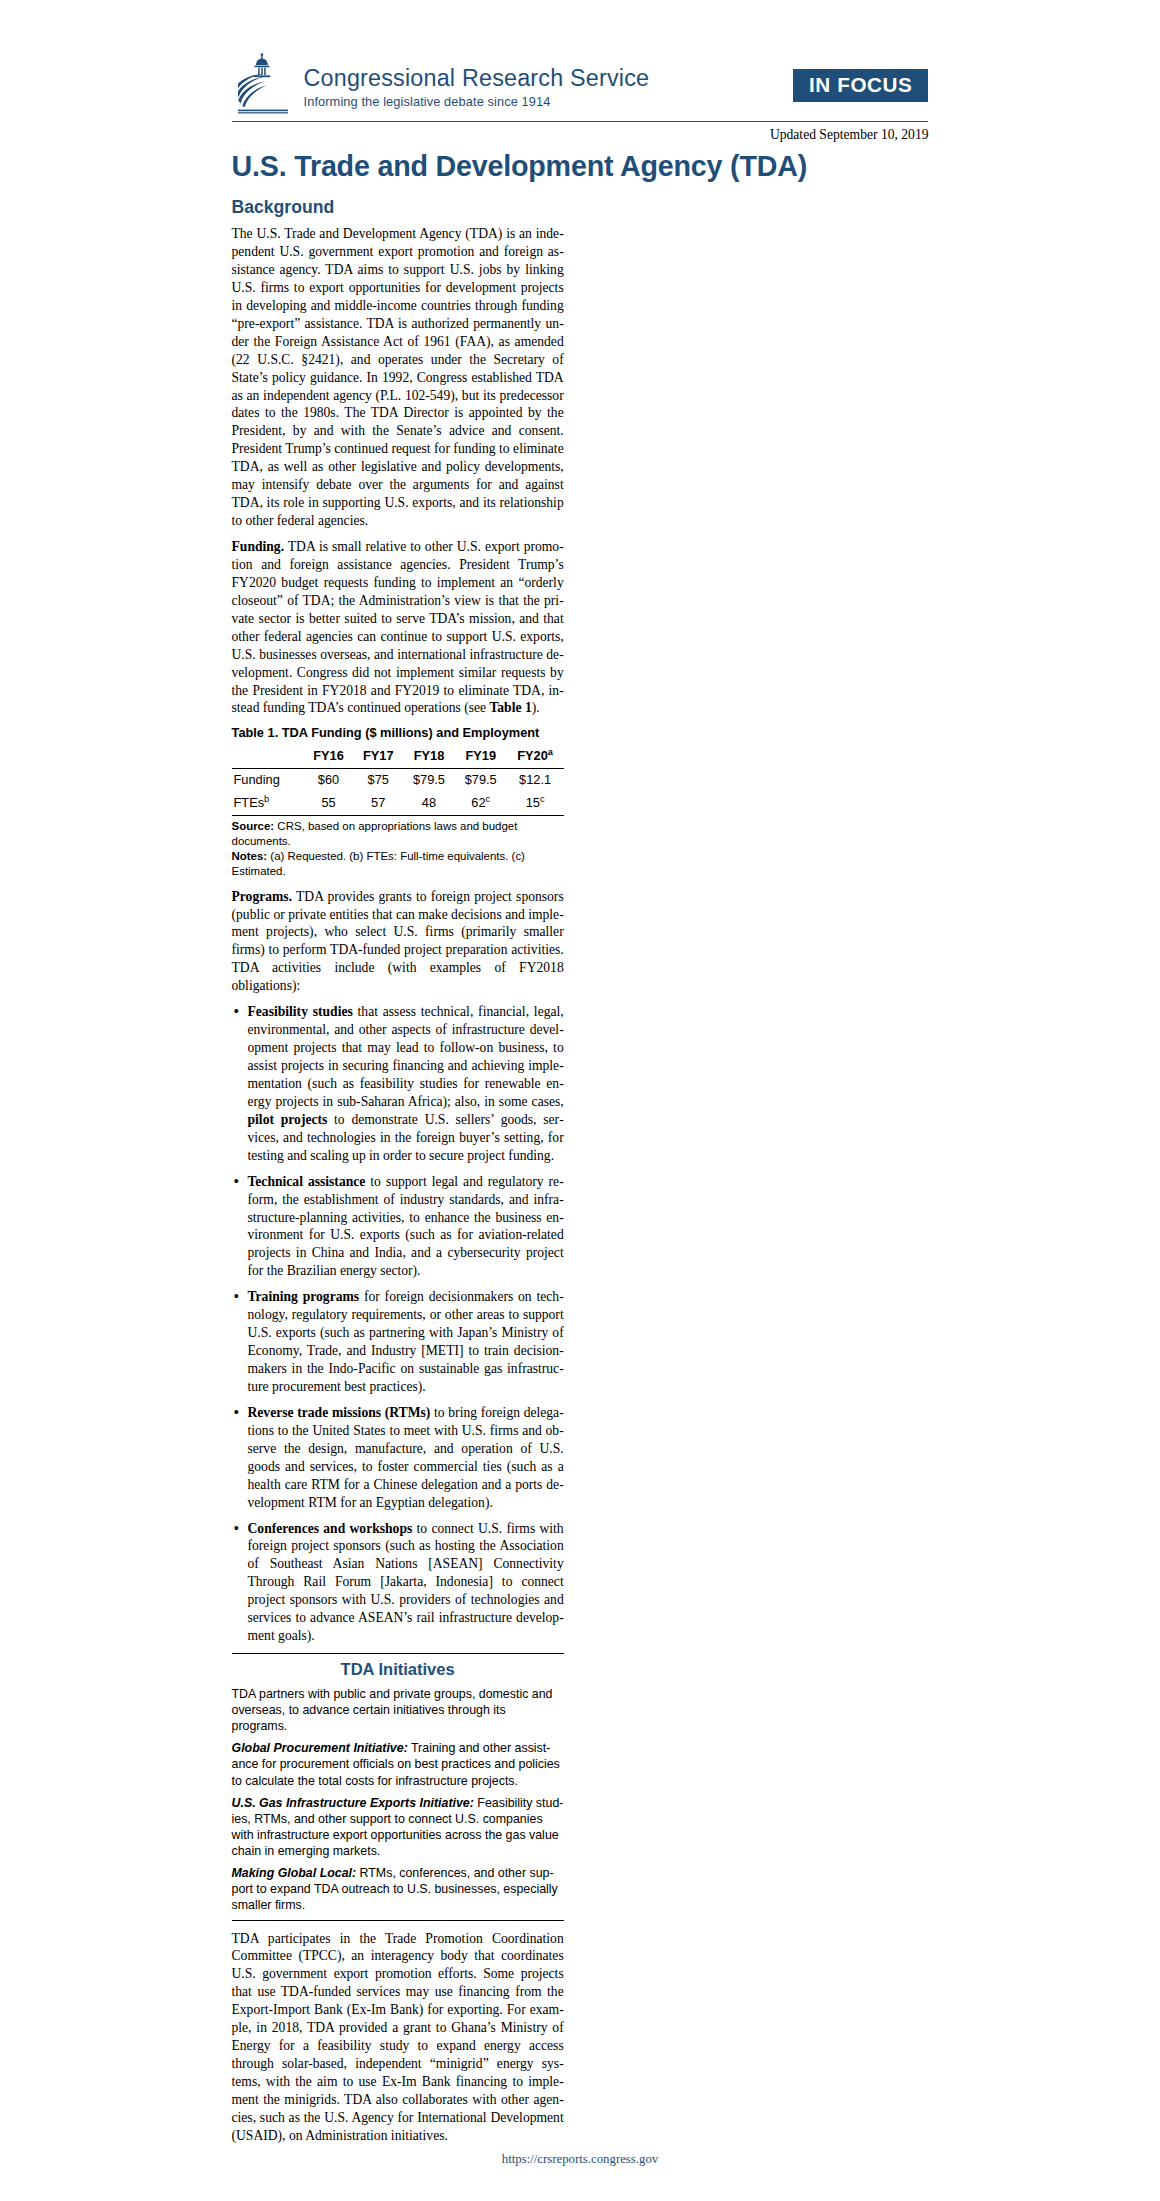Congressional Research Service
Informing the legislative debate since 1914
IN FOCUS
Updated September 10, 2019
U.S. Trade and Development Agency (TDA)
Background
The U.S. Trade and Development Agency (TDA) is an independent U.S. government export promotion and foreign assistance agency. TDA aims to support U.S. jobs by linking U.S. firms to export opportunities for development projects in developing and middle-income countries through funding “pre-export” assistance. TDA is authorized permanently under the Foreign Assistance Act of 1961 (FAA), as amended (22 U.S.C. §2421), and operates under the Secretary of State’s policy guidance. In 1992, Congress established TDA as an independent agency (P.L. 102-549), but its predecessor dates to the 1980s. The TDA Director is appointed by the President, by and with the Senate’s advice and consent. President Trump’s continued request for funding to eliminate TDA, as well as other legislative and policy developments, may intensify debate over the arguments for and against TDA, its role in supporting U.S. exports, and its relationship to other federal agencies.
Funding. TDA is small relative to other U.S. export promotion and foreign assistance agencies. President Trump’s FY2020 budget requests funding to implement an “orderly closeout” of TDA; the Administration’s view is that the private sector is better suited to serve TDA’s mission, and that other federal agencies can continue to support U.S. exports, U.S. businesses overseas, and international infrastructure development. Congress did not implement similar requests by the President in FY2018 and FY2019 to eliminate TDA, instead funding TDA’s continued operations (see Table 1).
Table 1. TDA Funding ($ millions) and Employment
| | FY16 | FY17 | FY18 | FY19 | FY20 a |
| --- | --- | --- | --- | --- | --- |
| Funding | $60 | $75 | $79.5 | $79.5 | $12.1 |
| FTEs b | 55 | 57 | 48 | 62 c | 15 c |
Source: CRS, based on appropriations laws and budget documents.
Notes: (a) Requested. (b) FTEs: Full-time equivalents. (c) Estimated.
Programs. TDA provides grants to foreign project sponsors (public or private entities that can make decisions and implement projects), who select U.S. firms (primarily smaller firms) to perform TDA-funded project preparation activities. TDA activities include (with examples of FY2018 obligations):
Feasibility studies that assess technical, financial, legal, environmental, and other aspects of infrastructure development projects that may lead to follow-on business, to assist projects in securing financing and achieving implementation (such as feasibility studies for renewable energy projects in sub-Saharan Africa); also, in some cases, pilot projects to demonstrate U.S. sellers’ goods, services, and technologies in the foreign buyer’s setting, for testing and scaling up in order to secure project funding.
Technical assistance to support legal and regulatory reform, the establishment of industry standards, and infrastructure-planning activities, to enhance the business environment for U.S. exports (such as for aviation-related projects in China and India, and a cybersecurity project for the Brazilian energy sector).
Training programs for foreign decisionmakers on technology, regulatory requirements, or other areas to support U.S. exports (such as partnering with Japan’s Ministry of Economy, Trade, and Industry [METI] to train decisionmakers in the Indo-Pacific on sustainable gas infrastructure procurement best practices).
Reverse trade missions (RTMs) to bring foreign delegations to the United States to meet with U.S. firms and observe the design, manufacture, and operation of U.S. goods and services, to foster commercial ties (such as a health care RTM for a Chinese delegation and a ports development RTM for an Egyptian delegation).
Conferences and workshops to connect U.S. firms with foreign project sponsors (such as hosting the Association of Southeast Asian Nations [ASEAN] Connectivity Through Rail Forum [Jakarta, Indonesia] to connect project sponsors with U.S. providers of technologies and services to advance ASEAN’s rail infrastructure development goals).
TDA Initiatives
TDA partners with public and private groups, domestic and overseas, to advance certain initiatives through its programs.
Global Procurement Initiative: Training and other assistance for procurement officials on best practices and policies to calculate the total costs for infrastructure projects.
U.S. Gas Infrastructure Exports Initiative: Feasibility studies, RTMs, and other support to connect U.S. companies with infrastructure export opportunities across the gas value chain in emerging markets.
Making Global Local: RTMs, conferences, and other support to expand TDA outreach to U.S. businesses, especially smaller firms.
TDA participates in the Trade Promotion Coordination Committee (TPCC), an interagency body that coordinates U.S. government export promotion efforts. Some projects that use TDA-funded services may use financing from the Export-Import Bank (Ex-Im Bank) for exporting. For example, in 2018, TDA provided a grant to Ghana’s Ministry of Energy for a feasibility study to expand energy access through solar-based, independent “minigrid” energy systems, with the aim to use Ex-Im Bank financing to implement the minigrids. TDA also collaborates with other agencies, such as the U.S. Agency for International Development (USAID), on Administration initiatives.
https://crsreports.congress.gov